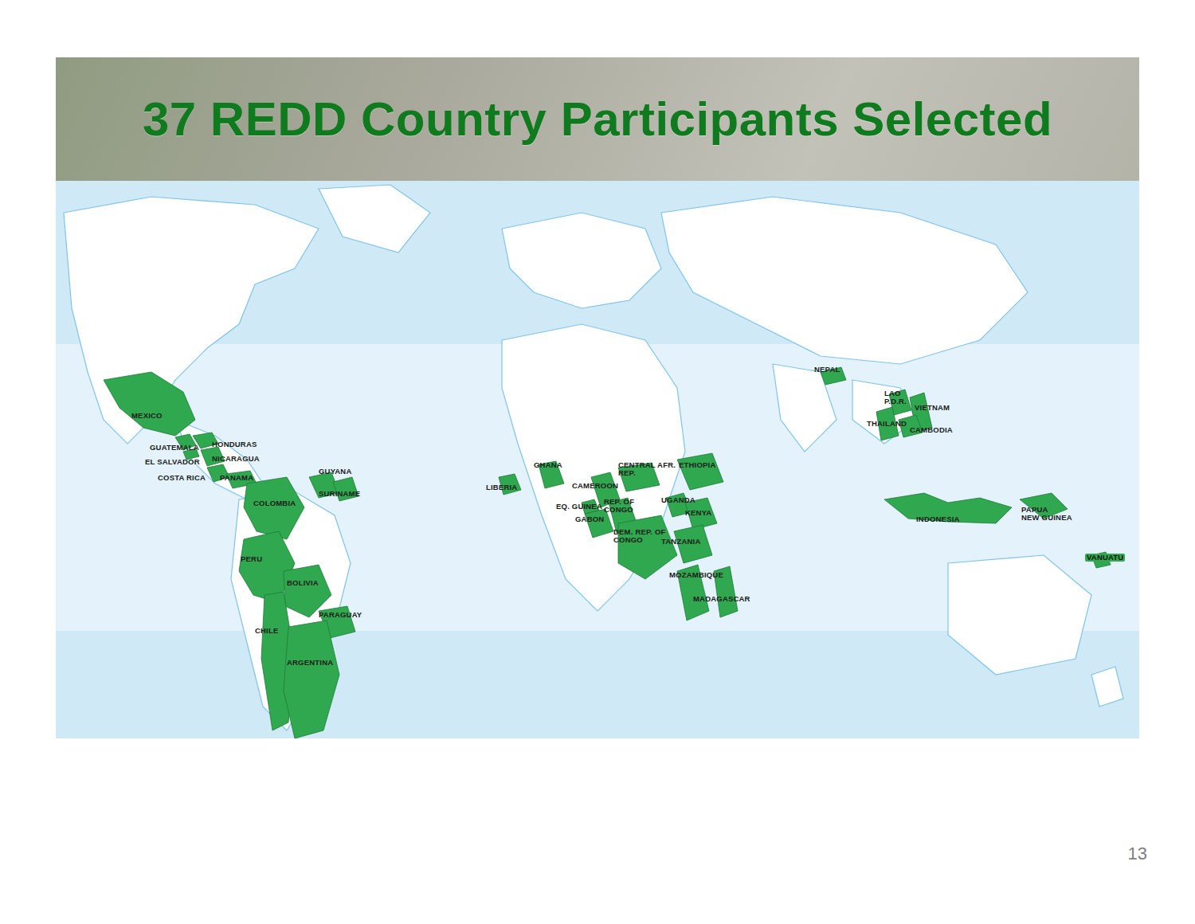37 REDD Country Participants Selected
Mexico Guatemala Honduras El Salvador Nicaragua Costa Rica Panama Colombia Guyana Suriname Peru Bolivia Paraguay Chile Argentina Liberia Ghana Cameroon Central Afr.
Rep. Eq. Guinea Gabon Rep. of
Congo Dem. Rep. of
Congo Uganda Kenya Ethiopia Tanzania Mozambique Madagascar Nepal Lao
P.D.R. Vietnam Thailand Cambodia Indonesia Papua
New Guinea Vanuatu
13